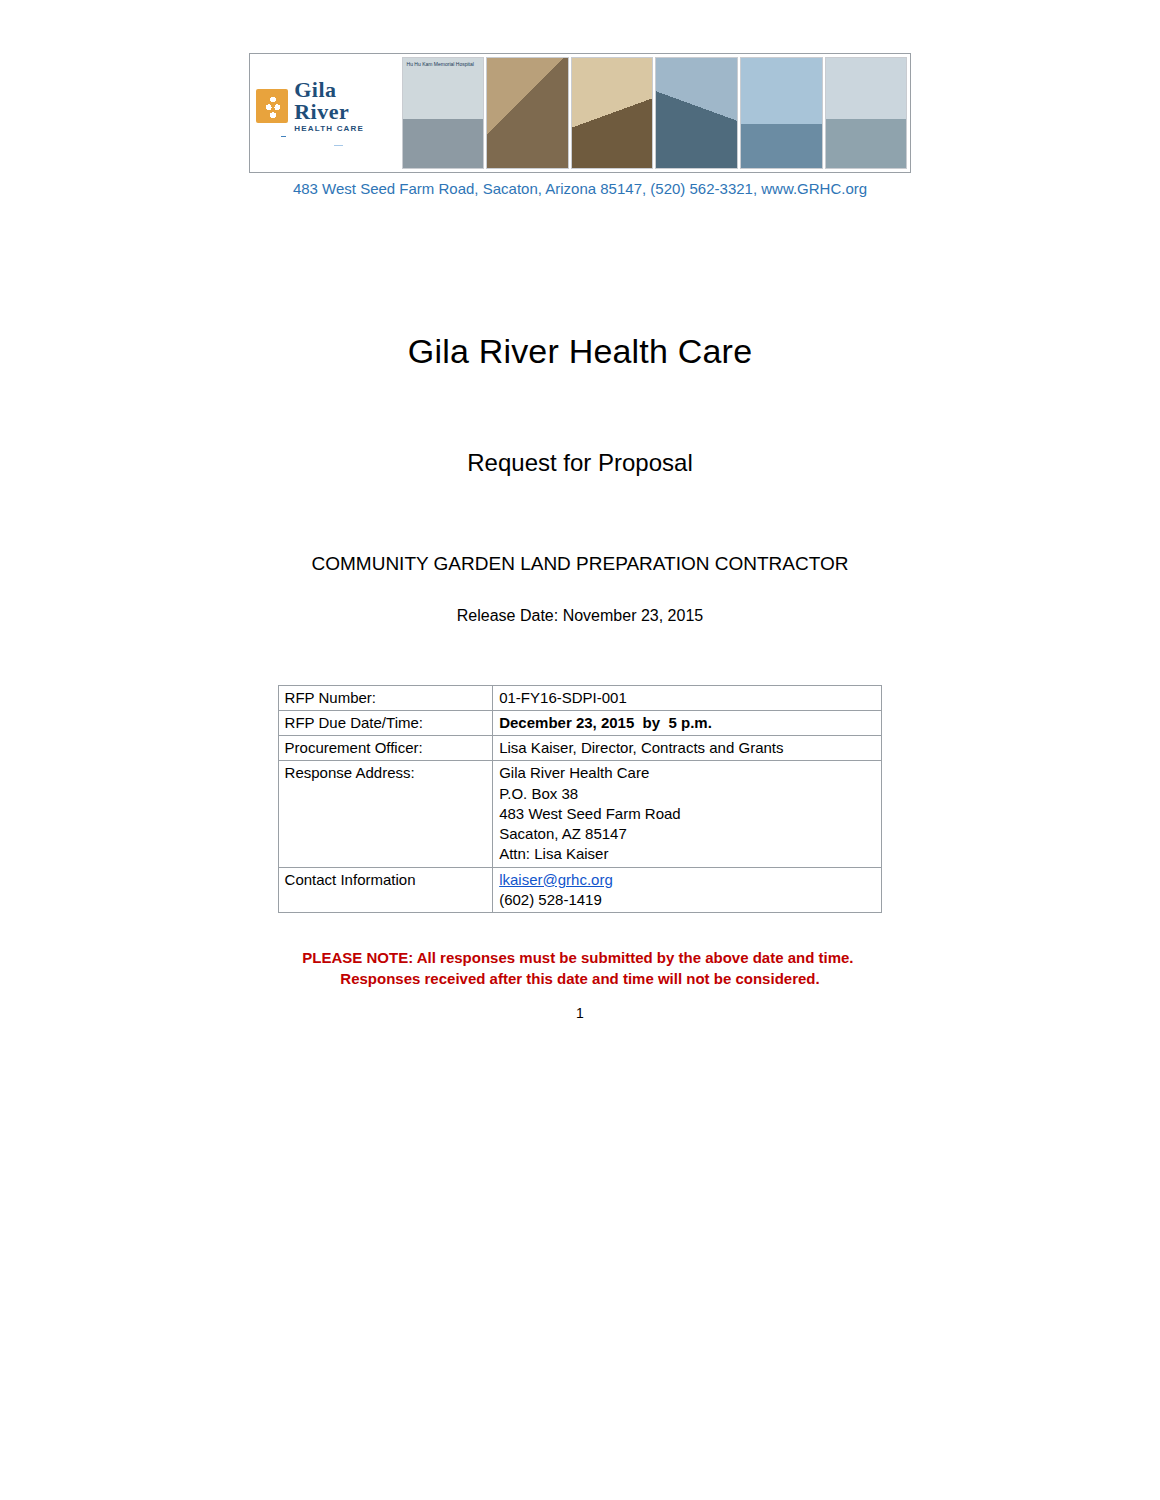Gila River
HEALTH CARE
483 West Seed Farm Road, Sacaton, Arizona 85147, (520) 562-3321, www.GRHC.org
Gila River Health Care
Request for Proposal
COMMUNITY GARDEN LAND PREPARATION CONTRACTOR
Release Date: November 23, 2015
| RFP Number: | 01-FY16-SDPI-001 |
| RFP Due Date/Time: | December 23, 2015 by 5 p.m. |
| Procurement Officer: | Lisa Kaiser, Director, Contracts and Grants |
| Response Address: | Gila River Health Care P.O. Box 38 483 West Seed Farm Road Sacaton, AZ 85147 Attn: Lisa Kaiser |
| Contact Information | lkaiser@grhc.org (602) 528-1419 |
PLEASE NOTE: All responses must be submitted by the above date and time. Responses received after this date and time will not be considered.
1